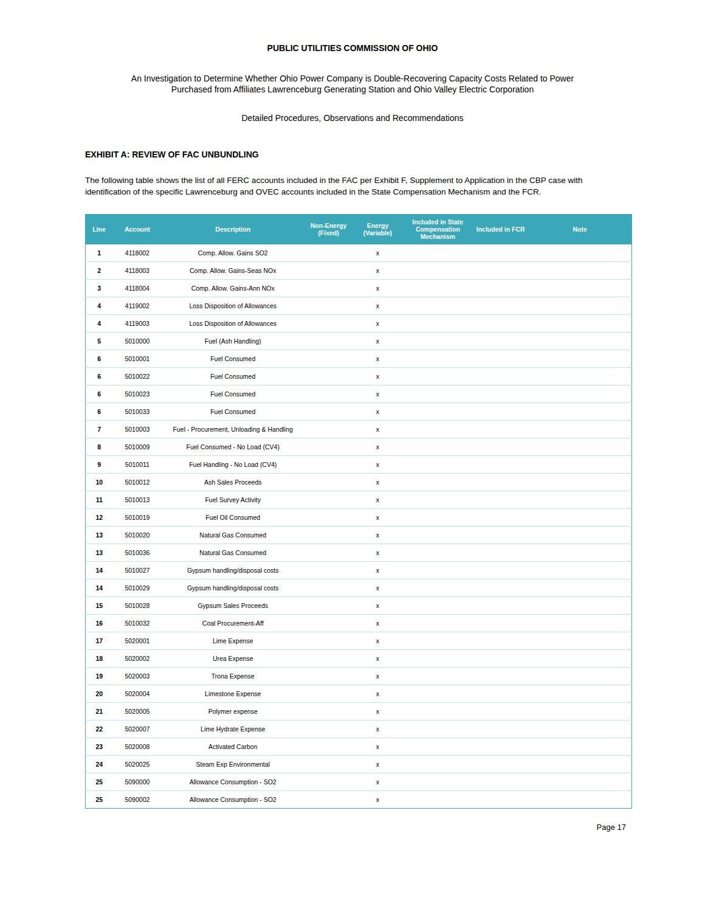PUBLIC UTILITIES COMMISSION OF OHIO
An Investigation to Determine Whether Ohio Power Company is Double-Recovering Capacity Costs Related to Power Purchased from Affiliates Lawrenceburg Generating Station and Ohio Valley Electric Corporation
Detailed Procedures, Observations and Recommendations
EXHIBIT A: REVIEW OF FAC UNBUNDLING
The following table shows the list of all FERC accounts included in the FAC per Exhibit F, Supplement to Application in the CBP case with identification of the specific Lawrenceburg and OVEC accounts included in the State Compensation Mechanism and the FCR.
| Line | Account | Description | Non-Energy (Fixed) | Energy (Variable) | Included in State Compensation Mechanism | Included in FCR | Note |
| --- | --- | --- | --- | --- | --- | --- | --- |
| 1 | 4118002 | Comp. Allow. Gains SO2 | | x | | | |
| 2 | 4118003 | Comp. Allow. Gains-Seas NOx | | x | | | |
| 3 | 4118004 | Comp. Allow. Gains-Ann NOx | | x | | | |
| 4 | 4119002 | Loss Disposition of Allowances | | x | | | |
| 4 | 4119003 | Loss Disposition of Allowances | | x | | | |
| 5 | 5010000 | Fuel (Ash Handling) | | x | | | |
| 6 | 5010001 | Fuel Consumed | | x | | | |
| 6 | 5010022 | Fuel Consumed | | x | | | |
| 6 | 5010023 | Fuel Consumed | | x | | | |
| 6 | 5010033 | Fuel Consumed | | x | | | |
| 7 | 5010003 | Fuel - Procurement, Unloading & Handling | | x | | | |
| 8 | 5010009 | Fuel Consumed - No Load (CV4) | | x | | | |
| 9 | 5010011 | Fuel Handling - No Load (CV4) | | x | | | |
| 10 | 5010012 | Ash Sales Proceeds | | x | | | |
| 11 | 5010013 | Fuel Survey Activity | | x | | | |
| 12 | 5010019 | Fuel Oil Consumed | | x | | | |
| 13 | 5010020 | Natural Gas Consumed | | x | | | |
| 13 | 5010036 | Natural Gas Consumed | | x | | | |
| 14 | 5010027 | Gypsum handling/disposal costs | | x | | | |
| 14 | 5010029 | Gypsum handling/disposal costs | | x | | | |
| 15 | 5010028 | Gypsum Sales Proceeds | | x | | | |
| 16 | 5010032 | Coal Procurement-Aff | | x | | | |
| 17 | 5020001 | Lime Expense | | x | | | |
| 18 | 5020002 | Urea Expense | | x | | | |
| 19 | 5020003 | Trona Expense | | x | | | |
| 20 | 5020004 | Limestone Expense | | x | | | |
| 21 | 5020005 | Polymer expense | | x | | | |
| 22 | 5020007 | Lime Hydrate Expense | | x | | | |
| 23 | 5020008 | Activated Carbon | | x | | | |
| 24 | 5020025 | Steam Exp Environmental | | x | | | |
| 25 | 5090000 | Allowance Consumption - SO2 | | x | | | |
| 25 | 5090002 | Allowance Consumption - SO2 | | x | | | |
Page 17